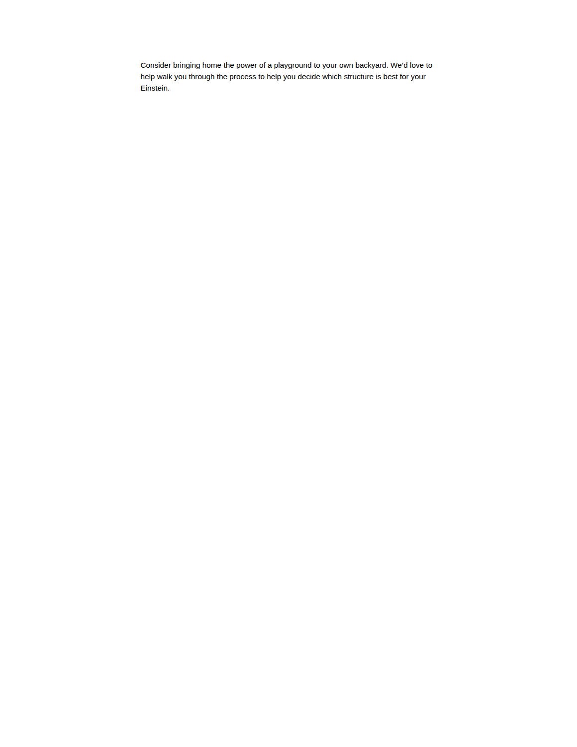Consider bringing home the power of a playground to your own backyard. We’d love to help walk you through the process to help you decide which structure is best for your Einstein.